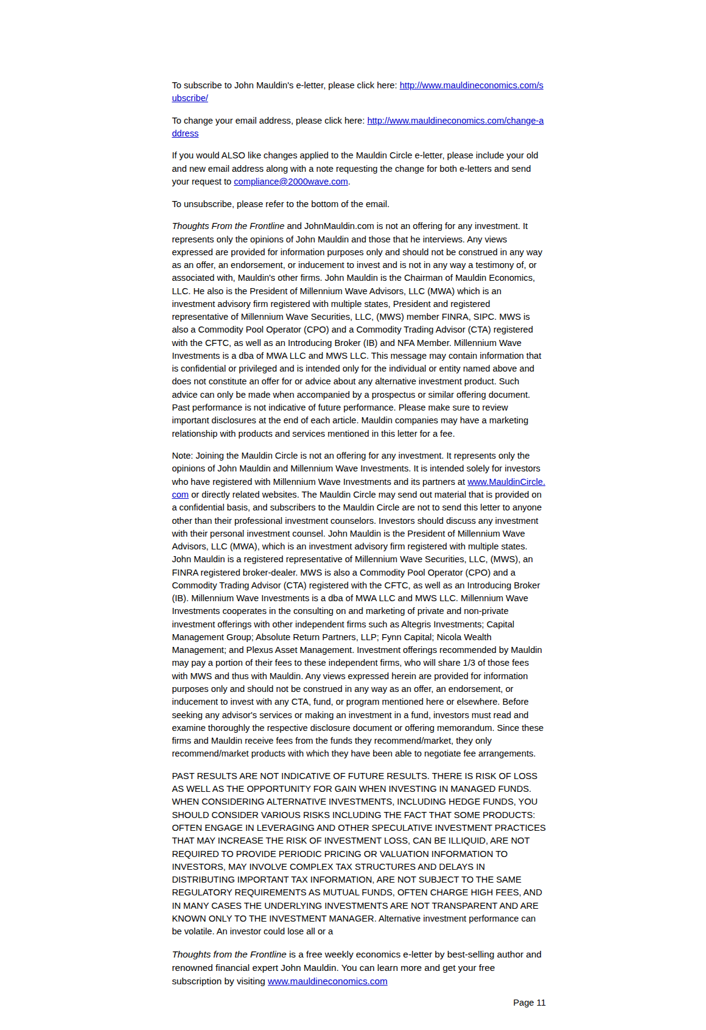To subscribe to John Mauldin's e-letter, please click here: http://www.mauldineconomics.com/subscribe/
To change your email address, please click here: http://www.mauldineconomics.com/change-address
If you would ALSO like changes applied to the Mauldin Circle e-letter, please include your old and new email address along with a note requesting the change for both e-letters and send your request to compliance@2000wave.com.
To unsubscribe, please refer to the bottom of the email.
Thoughts From the Frontline and JohnMauldin.com is not an offering for any investment. It represents only the opinions of John Mauldin and those that he interviews. Any views expressed are provided for information purposes only and should not be construed in any way as an offer, an endorsement, or inducement to invest and is not in any way a testimony of, or associated with, Mauldin's other firms. John Mauldin is the Chairman of Mauldin Economics, LLC. He also is the President of Millennium Wave Advisors, LLC (MWA) which is an investment advisory firm registered with multiple states, President and registered representative of Millennium Wave Securities, LLC, (MWS) member FINRA, SIPC. MWS is also a Commodity Pool Operator (CPO) and a Commodity Trading Advisor (CTA) registered with the CFTC, as well as an Introducing Broker (IB) and NFA Member. Millennium Wave Investments is a dba of MWA LLC and MWS LLC. This message may contain information that is confidential or privileged and is intended only for the individual or entity named above and does not constitute an offer for or advice about any alternative investment product. Such advice can only be made when accompanied by a prospectus or similar offering document. Past performance is not indicative of future performance. Please make sure to review important disclosures at the end of each article. Mauldin companies may have a marketing relationship with products and services mentioned in this letter for a fee.
Note: Joining the Mauldin Circle is not an offering for any investment. It represents only the opinions of John Mauldin and Millennium Wave Investments. It is intended solely for investors who have registered with Millennium Wave Investments and its partners at www.MauldinCircle.com or directly related websites. The Mauldin Circle may send out material that is provided on a confidential basis, and subscribers to the Mauldin Circle are not to send this letter to anyone other than their professional investment counselors. Investors should discuss any investment with their personal investment counsel. John Mauldin is the President of Millennium Wave Advisors, LLC (MWA), which is an investment advisory firm registered with multiple states. John Mauldin is a registered representative of Millennium Wave Securities, LLC, (MWS), an FINRA registered broker-dealer. MWS is also a Commodity Pool Operator (CPO) and a Commodity Trading Advisor (CTA) registered with the CFTC, as well as an Introducing Broker (IB). Millennium Wave Investments is a dba of MWA LLC and MWS LLC. Millennium Wave Investments cooperates in the consulting on and marketing of private and non-private investment offerings with other independent firms such as Altegris Investments; Capital Management Group; Absolute Return Partners, LLP; Fynn Capital; Nicola Wealth Management; and Plexus Asset Management. Investment offerings recommended by Mauldin may pay a portion of their fees to these independent firms, who will share 1/3 of those fees with MWS and thus with Mauldin. Any views expressed herein are provided for information purposes only and should not be construed in any way as an offer, an endorsement, or inducement to invest with any CTA, fund, or program mentioned here or elsewhere. Before seeking any advisor's services or making an investment in a fund, investors must read and examine thoroughly the respective disclosure document or offering memorandum. Since these firms and Mauldin receive fees from the funds they recommend/market, they only recommend/market products with which they have been able to negotiate fee arrangements.
PAST RESULTS ARE NOT INDICATIVE OF FUTURE RESULTS. THERE IS RISK OF LOSS AS WELL AS THE OPPORTUNITY FOR GAIN WHEN INVESTING IN MANAGED FUNDS. WHEN CONSIDERING ALTERNATIVE INVESTMENTS, INCLUDING HEDGE FUNDS, YOU SHOULD CONSIDER VARIOUS RISKS INCLUDING THE FACT THAT SOME PRODUCTS: OFTEN ENGAGE IN LEVERAGING AND OTHER SPECULATIVE INVESTMENT PRACTICES THAT MAY INCREASE THE RISK OF INVESTMENT LOSS, CAN BE ILLIQUID, ARE NOT REQUIRED TO PROVIDE PERIODIC PRICING OR VALUATION INFORMATION TO INVESTORS, MAY INVOLVE COMPLEX TAX STRUCTURES AND DELAYS IN DISTRIBUTING IMPORTANT TAX INFORMATION, ARE NOT SUBJECT TO THE SAME REGULATORY REQUIREMENTS AS MUTUAL FUNDS, OFTEN CHARGE HIGH FEES, AND IN MANY CASES THE UNDERLYING INVESTMENTS ARE NOT TRANSPARENT AND ARE KNOWN ONLY TO THE INVESTMENT MANAGER. Alternative investment performance can be volatile. An investor could lose all or a
Thoughts from the Frontline is a free weekly economics e-letter by best-selling author and renowned financial expert John Mauldin. You can learn more and get your free subscription by visiting www.mauldineconomics.com
Page 11